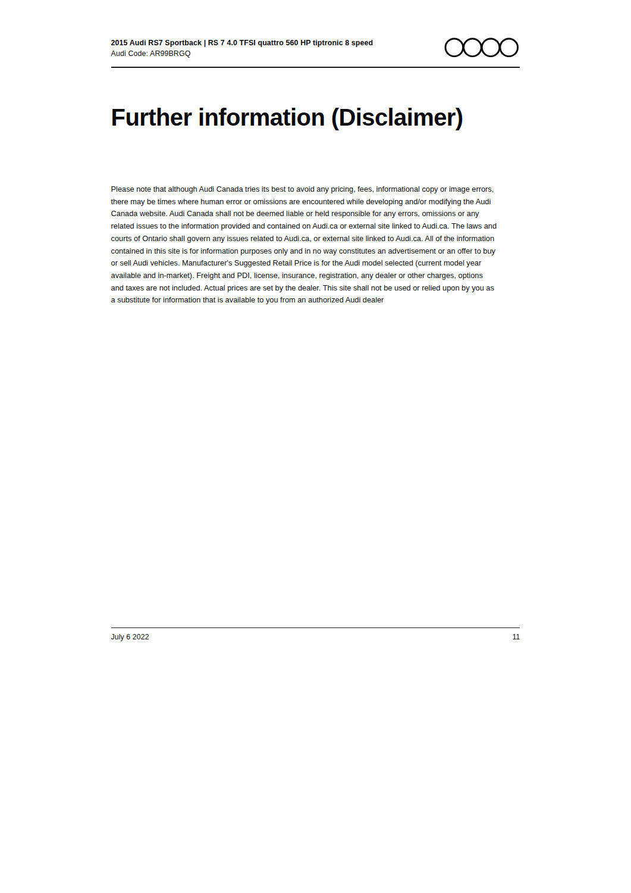2015 Audi RS7 Sportback | RS 7 4.0 TFSI quattro 560 HP tiptronic 8 speed
Audi Code: AR99BRGQ
Further information (Disclaimer)
Please note that although Audi Canada tries its best to avoid any pricing, fees, informational copy or image errors, there may be times where human error or omissions are encountered while developing and/or modifying the Audi Canada website. Audi Canada shall not be deemed liable or held responsible for any errors, omissions or any related issues to the information provided and contained on Audi.ca or external site linked to Audi.ca. The laws and courts of Ontario shall govern any issues related to Audi.ca, or external site linked to Audi.ca. All of the information contained in this site is for information purposes only and in no way constitutes an advertisement or an offer to buy or sell Audi vehicles. Manufacturer's Suggested Retail Price is for the Audi model selected (current model year available and in-market). Freight and PDI, license, insurance, registration, any dealer or other charges, options and taxes are not included. Actual prices are set by the dealer. This site shall not be used or relied upon by you as a substitute for information that is available to you from an authorized Audi dealer
July 6 2022
11